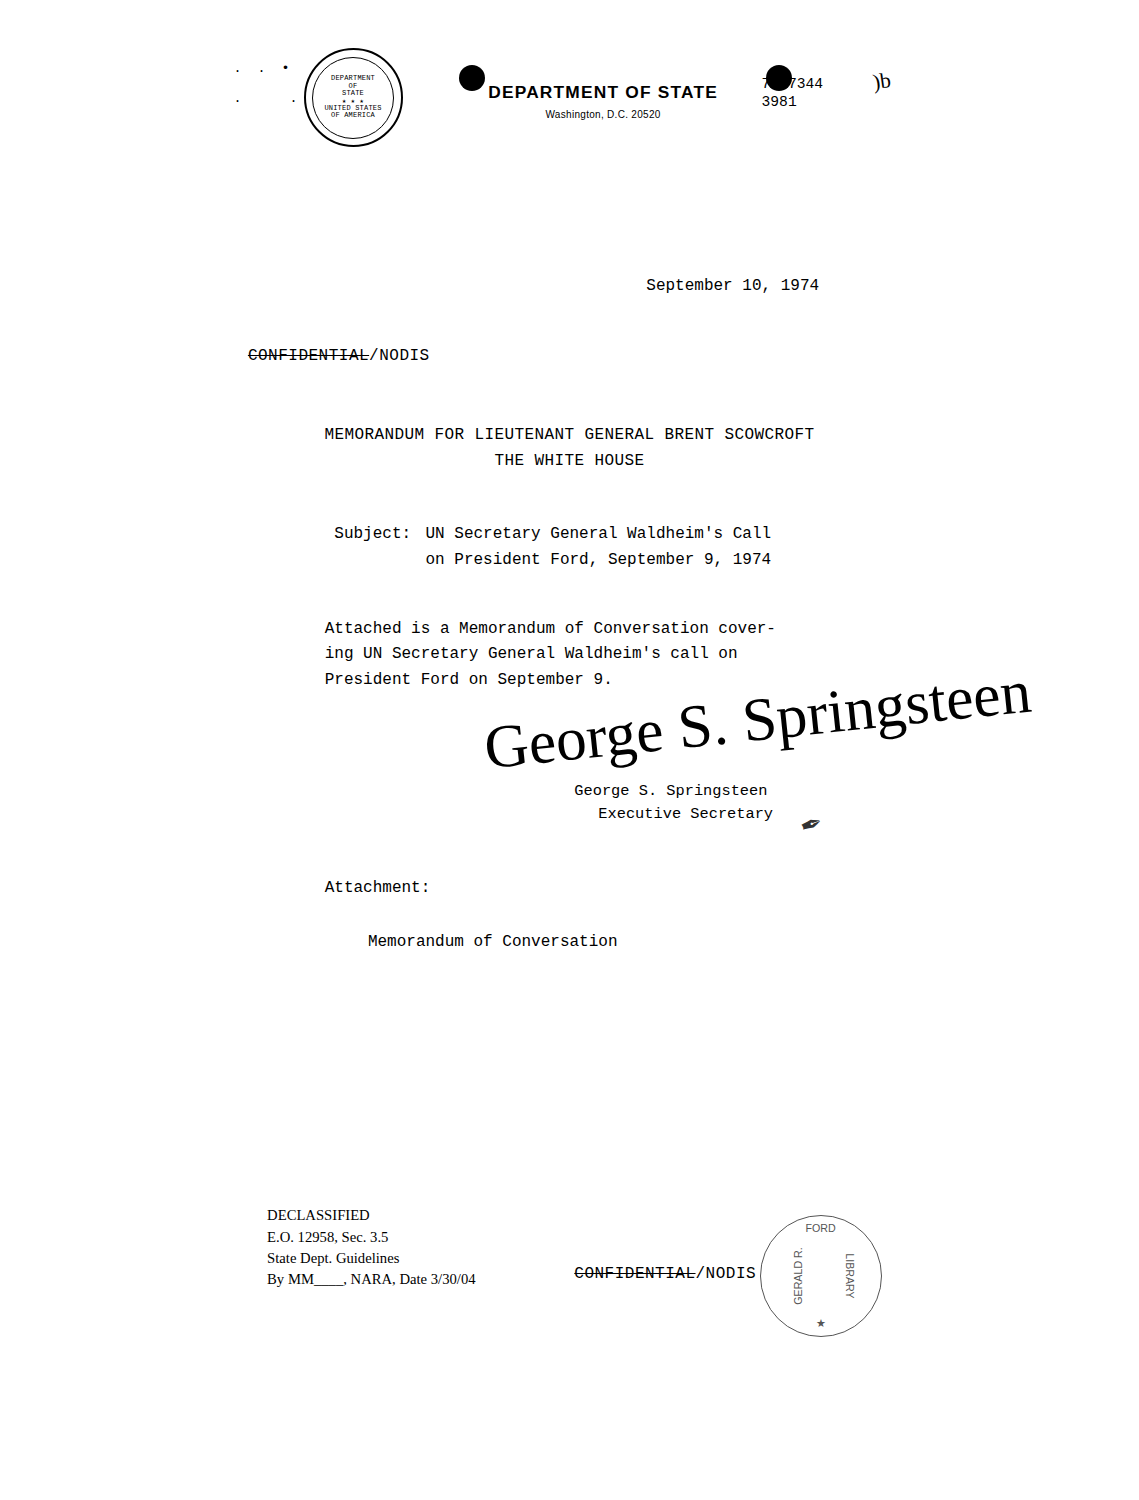. . • . .
DEPARTMENT
OF
STATE
★ ★ ★
UNITED STATES
OF AMERICA
DEPARTMENT OF STATE
Washington, D.C. 20520
7417344
3981
)b
September 10, 1974
CONFIDENTIAL/NODIS
MEMORANDUM FOR LIEUTENANT GENERAL BRENT SCOWCROFT THE WHITE HOUSE
Subject: UN Secretary General Waldheim's Call
on President Ford, September 9, 1974
Attached is a Memorandum of Conversation cover- ing UN Secretary General Waldheim's call on President Ford on September 9.
George S. Springsteen
George S. Springsteen Executive Secretary
✒
Attachment:
Memorandum of Conversation
DECLASSIFIED
E.O. 12958, Sec. 3.5
State Dept. Guidelines
By MM____, NARA, Date 3/30/04
CONFIDENTIAL/NODIS
FORD GERALD R. LIBRARY ★